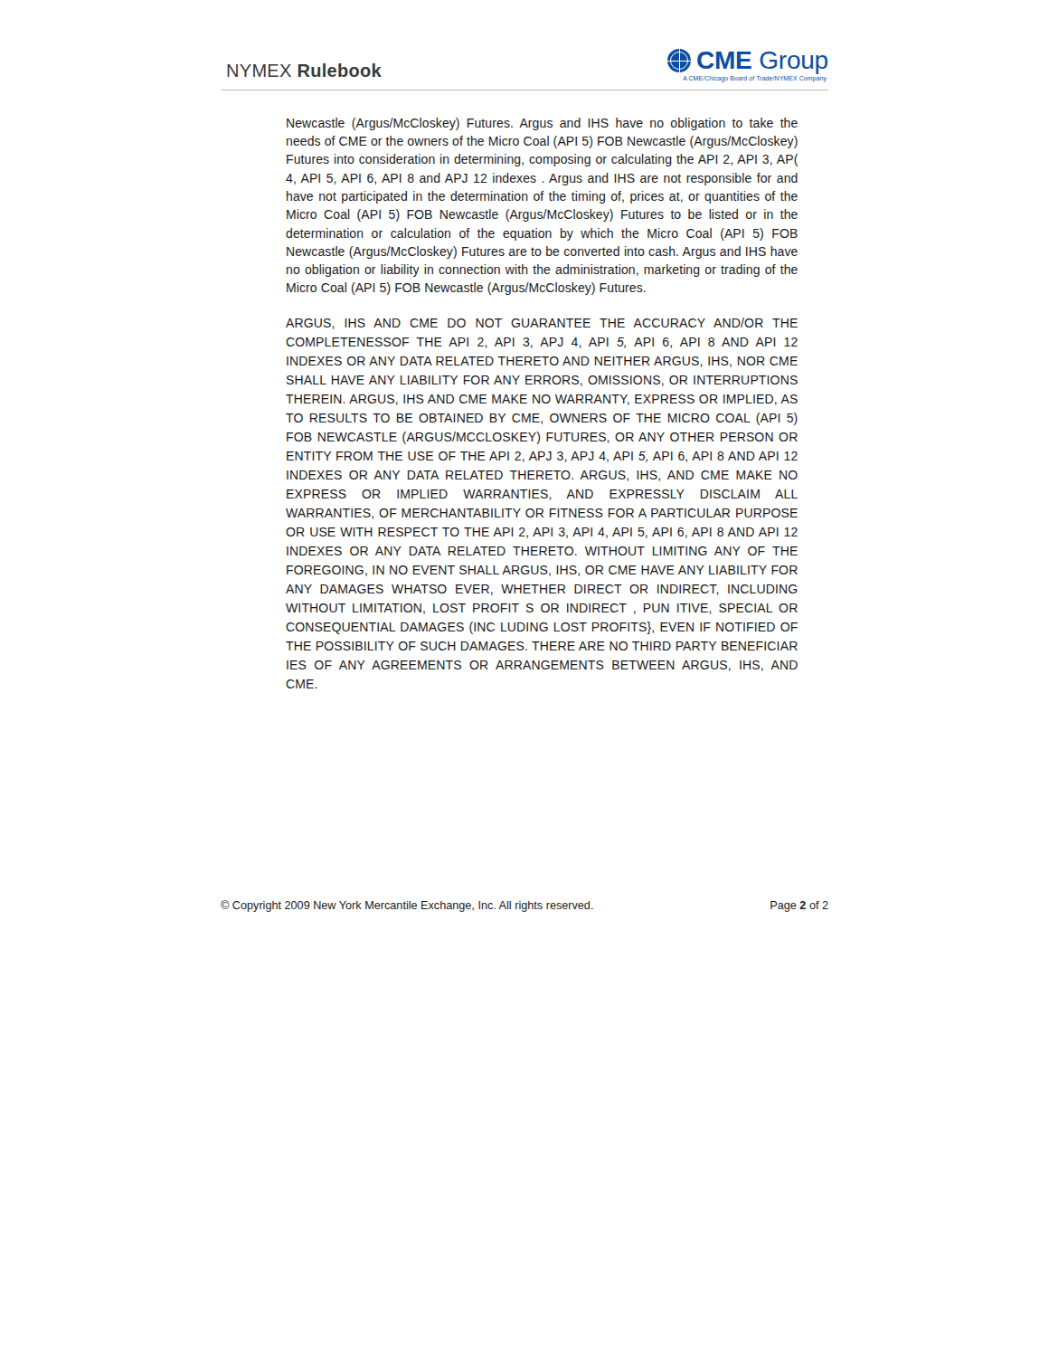NYMEX Rulebook
CME Group
A CME/Chicago Board of Trade/NYMEX Company
Newcastle (Argus/McCloskey) Futures. Argus and IHS have no obligation to take the needs of CME or the owners of the Micro Coal (API 5) FOB Newcastle (Argus/McCloskey) Futures into consideration in determining, composing or calculating the API 2, API 3, AP( 4, API 5, API 6, API 8 and APJ 12 indexes . Argus and IHS are not responsible for and have not participated in the determination of the timing of, prices at, or quantities of the Micro Coal (API 5) FOB Newcastle (Argus/McCloskey) Futures to be listed or in the determination or calculation of the equation by which the Micro Coal (API 5) FOB Newcastle (Argus/McCloskey) Futures are to be converted into cash. Argus and IHS have no obligation or liability in connection with the administration, marketing or trading of the Micro Coal (API 5) FOB Newcastle (Argus/McCloskey) Futures.
ARGUS, IHS AND CME DO NOT GUARANTEE THE ACCURACY AND/OR THE COMPLETENESSOF THE API 2, API 3, APJ 4, API 5, API 6, API 8 AND API 12 INDEXES OR ANY DATA RELATED THERETO AND NEITHER ARGUS, IHS, NOR CME SHALL HAVE ANY LIABILITY FOR ANY ERRORS, OMISSIONS, OR INTERRUPTIONS THEREIN. ARGUS, IHS AND CME MAKE NO WARRANTY, EXPRESS OR IMPLIED, AS TO RESULTS TO BE OBTAINED BY CME, OWNERS OF THE MICRO COAL (API 5) FOB NEWCASTLE (ARGUS/MCCLOSKEY) FUTURES, OR ANY OTHER PERSON OR ENTITY FROM THE USE OF THE API 2, APJ 3, APJ 4, API 5, API 6, API 8 AND API 12 INDEXES OR ANY DATA RELATED THERETO. ARGUS, IHS, AND CME MAKE NO EXPRESS OR IMPLIED WARRANTIES, AND EXPRESSLY DISCLAIM ALL WARRANTIES, OF MERCHANTABILITY OR FITNESS FOR A PARTICULAR PURPOSE OR USE WITH RESPECT TO THE API 2, API 3, API 4, API 5, API 6, API 8 AND API 12 INDEXES OR ANY DATA RELATED THERETO. WITHOUT LIMITING ANY OF THE FOREGOING, IN NO EVENT SHALL ARGUS, IHS, OR CME HAVE ANY LIABILITY FOR ANY DAMAGES WHATSO EVER, WHETHER DIRECT OR INDIRECT, INCLUDING WITHOUT LIMITATION, LOST PROFIT S OR INDIRECT , PUN ITIVE, SPECIAL OR CONSEQUENTIAL DAMAGES (INC LUDING LOST PROFITS}, EVEN IF NOTIFIED OF THE POSSIBILITY OF SUCH DAMAGES. THERE ARE NO THIRD PARTY BENEFICIAR IES OF ANY AGREEMENTS OR ARRANGEMENTS BETWEEN ARGUS, IHS, AND CME.
© Copyright 2009 New York Mercantile Exchange, Inc. All rights reserved.
Page 2 of 2